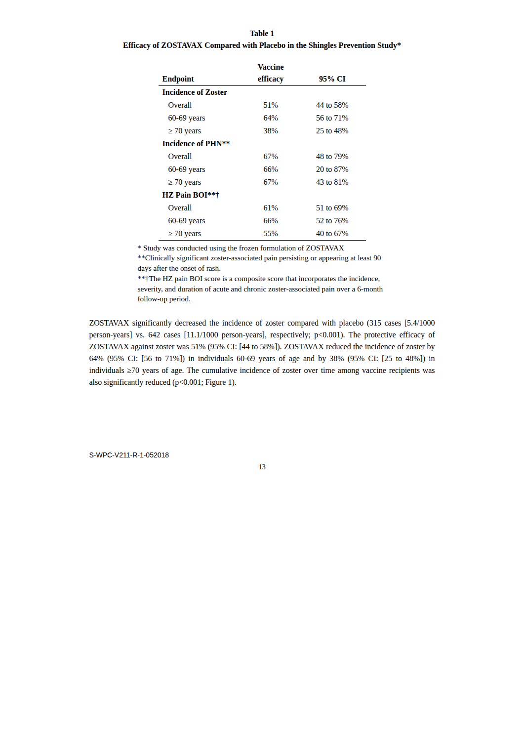Table 1
Efficacy of ZOSTAVAX Compared with Placebo in the Shingles Prevention Study*
| Endpoint | Vaccine efficacy | 95% CI |
| --- | --- | --- |
| Incidence of Zoster |
| Overall | 51% | 44 to 58% |
| 60-69 years | 64% | 56 to 71% |
| ≥ 70 years | 38% | 25 to 48% |
| Incidence of PHN** |
| Overall | 67% | 48 to 79% |
| 60-69 years | 66% | 20 to 87% |
| ≥ 70 years | 67% | 43 to 81% |
| HZ Pain BOI**† |
| Overall | 61% | 51 to 69% |
| 60-69 years | 66% | 52 to 76% |
| ≥ 70 years | 55% | 40 to 67% |
* Study was conducted using the frozen formulation of ZOSTAVAX
**Clinically significant zoster-associated pain persisting or appearing at least 90 days after the onset of rash.
**†The HZ pain BOI score is a composite score that incorporates the incidence, severity, and duration of acute and chronic zoster-associated pain over a 6-month follow-up period.
ZOSTAVAX significantly decreased the incidence of zoster compared with placebo (315 cases [5.4/1000 person-years] vs. 642 cases [11.1/1000 person-years], respectively; p<0.001). The protective efficacy of ZOSTAVAX against zoster was 51% (95% CI: [44 to 58%]). ZOSTAVAX reduced the incidence of zoster by 64% (95% CI: [56 to 71%]) in individuals 60-69 years of age and by 38% (95% CI: [25 to 48%]) in individuals ≥70 years of age. The cumulative incidence of zoster over time among vaccine recipients was also significantly reduced (p<0.001; Figure 1).
S-WPC-V211-R-1-052018
13